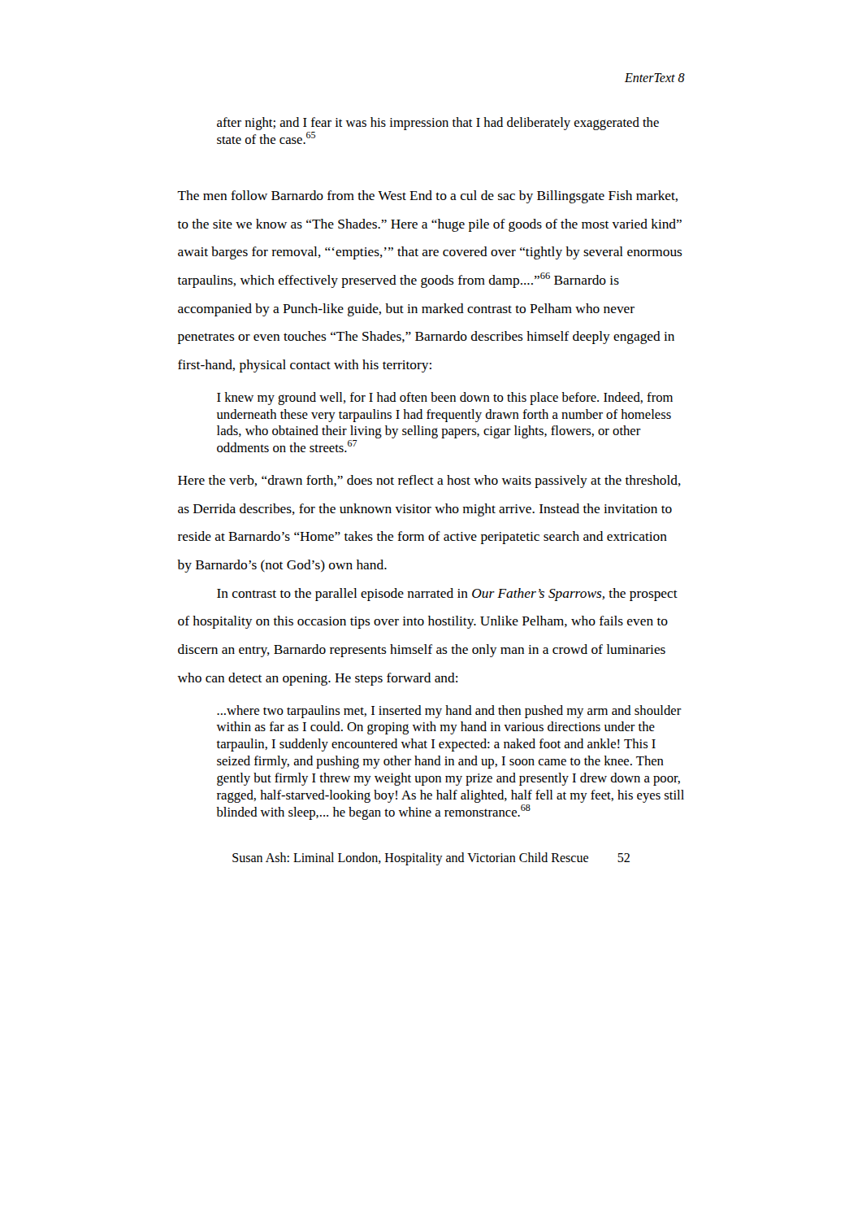EnterText 8
after night; and I fear it was his impression that I had deliberately exaggerated the state of the case.65
The men follow Barnardo from the West End to a cul de sac by Billingsgate Fish market, to the site we know as “The Shades.” Here a “huge pile of goods of the most varied kind” await barges for removal, “‘empties,’” that are covered over “tightly by several enormous tarpaulins, which effectively preserved the goods from damp....”66 Barnardo is accompanied by a Punch-like guide, but in marked contrast to Pelham who never penetrates or even touches “The Shades,” Barnardo describes himself deeply engaged in first-hand, physical contact with his territory:
I knew my ground well, for I had often been down to this place before. Indeed, from underneath these very tarpaulins I had frequently drawn forth a number of homeless lads, who obtained their living by selling papers, cigar lights, flowers, or other oddments on the streets.67
Here the verb, “drawn forth,” does not reflect a host who waits passively at the threshold, as Derrida describes, for the unknown visitor who might arrive. Instead the invitation to reside at Barnardo’s “Home” takes the form of active peripatetic search and extrication by Barnardo’s (not God’s) own hand.
In contrast to the parallel episode narrated in Our Father’s Sparrows, the prospect of hospitality on this occasion tips over into hostility. Unlike Pelham, who fails even to discern an entry, Barnardo represents himself as the only man in a crowd of luminaries who can detect an opening. He steps forward and:
...where two tarpaulins met, I inserted my hand and then pushed my arm and shoulder within as far as I could. On groping with my hand in various directions under the tarpaulin, I suddenly encountered what I expected: a naked foot and ankle! This I seized firmly, and pushing my other hand in and up, I soon came to the knee. Then gently but firmly I threw my weight upon my prize and presently I drew down a poor, ragged, half-starved-looking boy! As he half alighted, half fell at my feet, his eyes still blinded with sleep,... he began to whine a remonstrance.68
Susan Ash: Liminal London, Hospitality and Victorian Child Rescue52